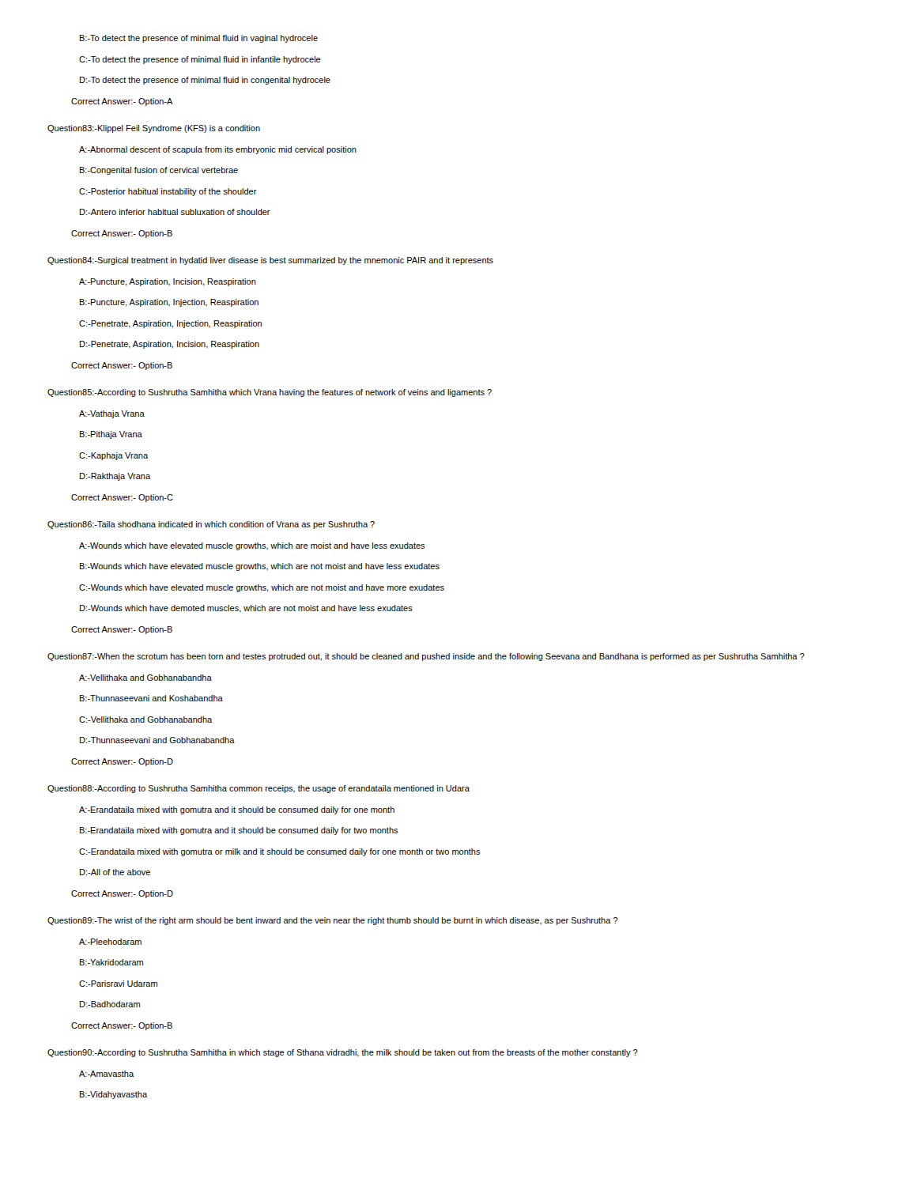B:-To detect the presence of minimal fluid in vaginal hydrocele
C:-To detect the presence of minimal fluid in infantile hydrocele
D:-To detect the presence of minimal fluid in congenital hydrocele
Correct Answer:- Option-A
Question83:-Klippel Feil Syndrome (KFS) is a condition
A:-Abnormal descent of scapula from its embryonic mid cervical position
B:-Congenital fusion of cervical vertebrae
C:-Posterior habitual instability of the shoulder
D:-Antero inferior habitual subluxation of shoulder
Correct Answer:- Option-B
Question84:-Surgical treatment in hydatid liver disease is best summarized by the mnemonic PAIR and it represents
A:-Puncture, Aspiration, Incision, Reaspiration
B:-Puncture, Aspiration, Injection, Reaspiration
C:-Penetrate, Aspiration, Injection, Reaspiration
D:-Penetrate, Aspiration, Incision, Reaspiration
Correct Answer:- Option-B
Question85:-According to Sushrutha Samhitha which Vrana having the features of network of veins and ligaments ?
A:-Vathaja Vrana
B:-Pithaja Vrana
C:-Kaphaja Vrana
D:-Rakthaja Vrana
Correct Answer:- Option-C
Question86:-Taila shodhana indicated in which condition of Vrana as per Sushrutha ?
A:-Wounds which have elevated muscle growths, which are moist and have less exudates
B:-Wounds which have elevated muscle growths, which are not moist and have less exudates
C:-Wounds which have elevated muscle growths, which are not moist and have more exudates
D:-Wounds which have demoted muscles, which are not moist and have less exudates
Correct Answer:- Option-B
Question87:-When the scrotum has been torn and testes protruded out, it should be cleaned and pushed inside and the following Seevana and Bandhana is performed as per Sushrutha Samhitha ?
A:-Vellithaka and Gobhanabandha
B:-Thunnaseevani and Koshabandha
C:-Vellithaka and Gobhanabandha
D:-Thunnaseevani and Gobhanabandha
Correct Answer:- Option-D
Question88:-According to Sushrutha Samhitha common receips, the usage of erandataila mentioned in Udara
A:-Erandataila mixed with gomutra and it should be consumed daily for one month
B:-Erandataila mixed with gomutra and it should be consumed daily for two months
C:-Erandataila mixed with gomutra or milk and it should be consumed daily for one month or two months
D:-All of the above
Correct Answer:- Option-D
Question89:-The wrist of the right arm should be bent inward and the vein near the right thumb should be burnt in which disease, as per Sushrutha ?
A:-Pleehodaram
B:-Yakridodaram
C:-Parisravi Udaram
D:-Badhodaram
Correct Answer:- Option-B
Question90:-According to Sushrutha Samhitha in which stage of Sthana vidradhi, the milk should be taken out from the breasts of the mother constantly ?
A:-Amavastha
B:-Vidahyavastha